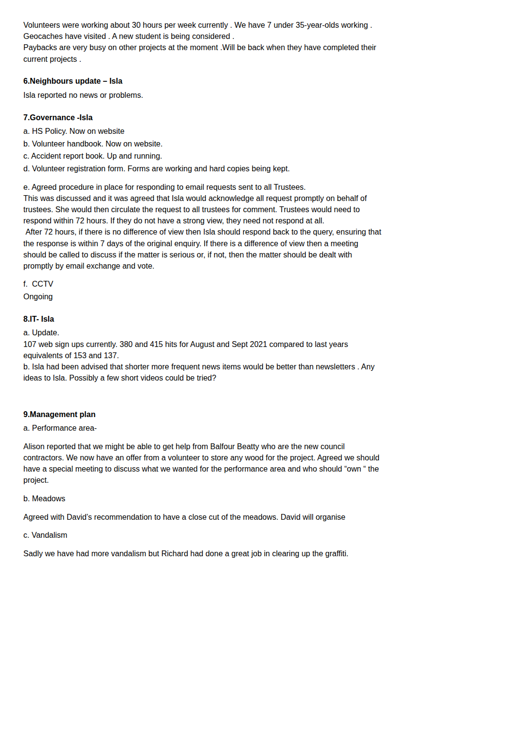Volunteers were working about 30 hours per week currently . We have 7 under 35-year-olds working . Geocaches have visited . A new student is being considered .
Paybacks are very busy on other projects at the moment .Will be back when they have completed their current projects .
6.Neighbours update – Isla
Isla reported no news or problems.
7.Governance -Isla
a. HS Policy. Now on website
b. Volunteer handbook. Now on website.
c. Accident report book. Up and running.
d. Volunteer registration form. Forms are working and hard copies being kept.
e. Agreed procedure in place for responding to email requests sent to all Trustees.
This was discussed and it was agreed that Isla would acknowledge all request promptly on behalf of trustees. She would then circulate the request to all trustees for comment. Trustees would need to respond within 72 hours. If they do not have a strong view, they need not respond at all.
After 72 hours, if there is no difference of view then Isla should respond back to the query, ensuring that the response is within 7 days of the original enquiry. If there is a difference of view then a meeting should be called to discuss if the matter is serious or, if not, then the matter should be dealt with promptly by email exchange and vote.
f. CCTV
Ongoing
8.IT- Isla
a. Update.
107 web sign ups currently. 380 and 415 hits for August and Sept 2021 compared to last years equivalents of 153 and 137.
b. Isla had been advised that shorter more frequent news items would be better than newsletters . Any ideas to Isla. Possibly a few short videos could be tried?
9.Management plan
a. Performance area-
Alison reported that we might be able to get help from Balfour Beatty who are the new council contractors. We now have an offer from a volunteer to store any wood for the project. Agreed we should have a special meeting to discuss what we wanted for the performance area and who should “own “ the project.
b. Meadows
Agreed with David’s recommendation to have a close cut of the meadows. David will organise
c. Vandalism
Sadly we have had more vandalism but Richard had done a great job in clearing up the graffiti.